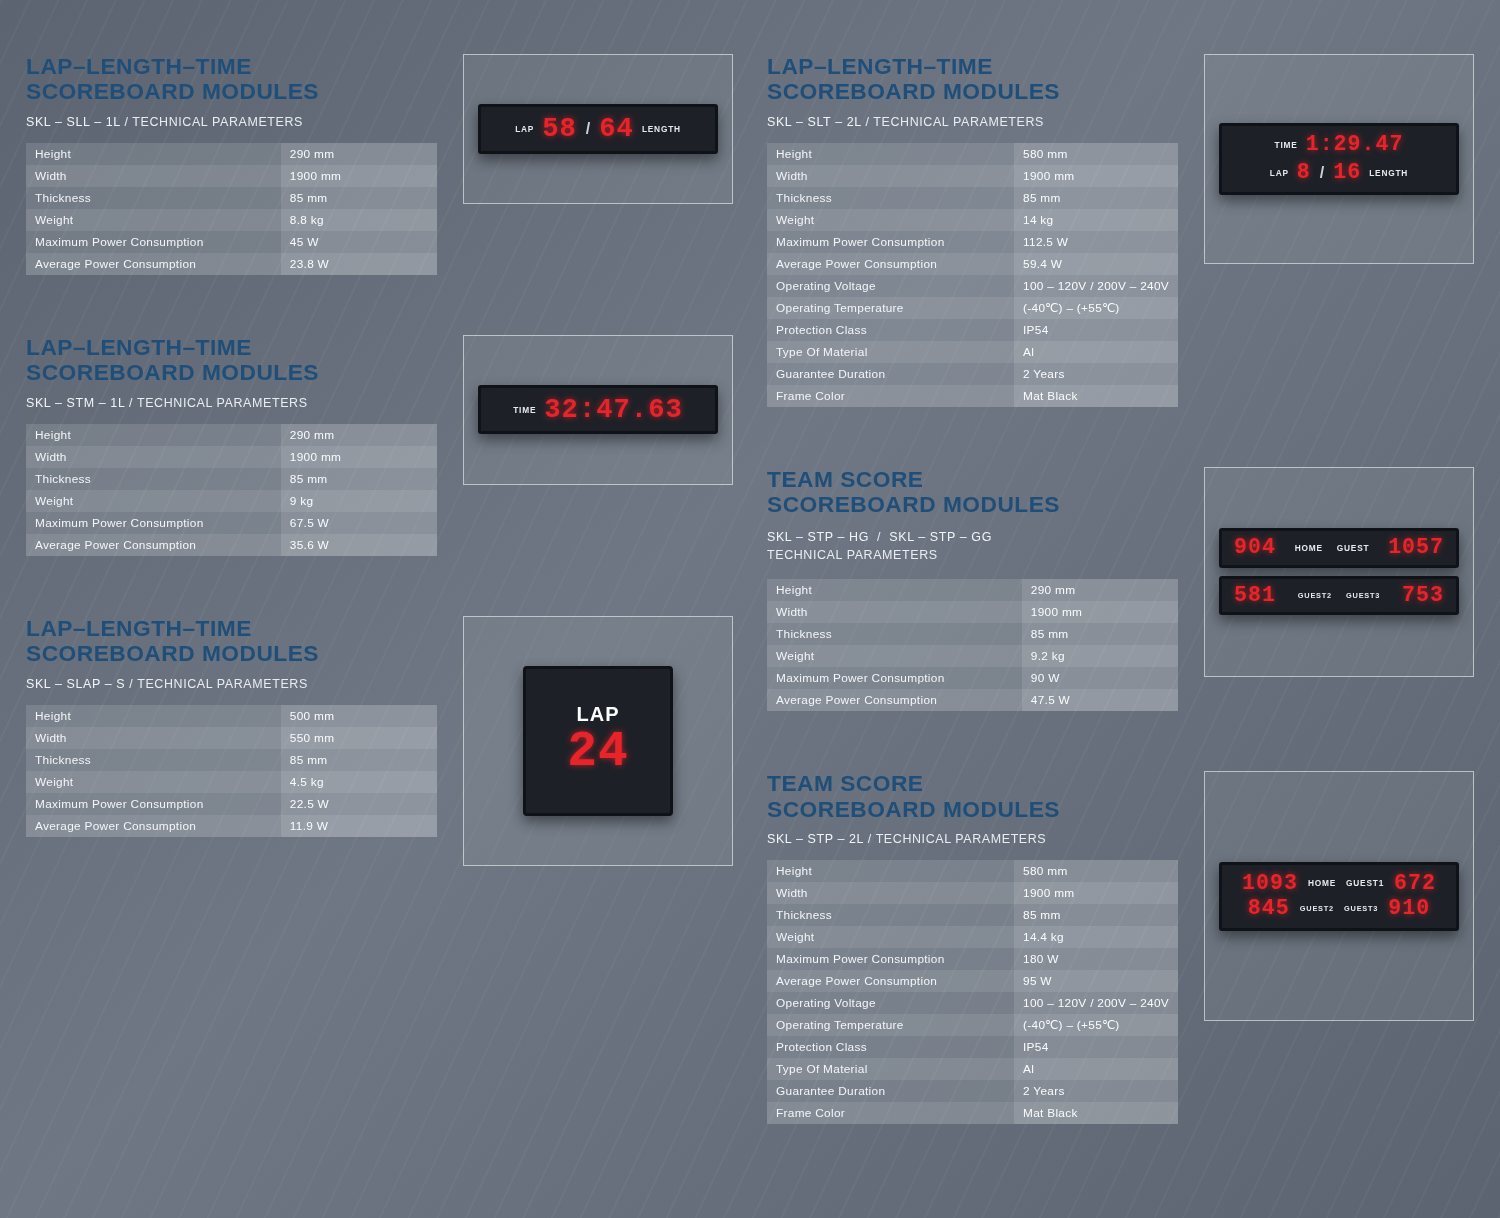Lap–Length–Time
Scoreboard Modules
SKL – SLL – 1L / Technical Parameters
| Height | 290 mm |
| Width | 1900 mm |
| Thickness | 85 mm |
| Weight | 8.8 kg |
| Maximum Power Consumption | 45 W |
| Average Power Consumption | 23.8 W |
LAP 58 / 64 LENGTH
Lap–Length–Time
Scoreboard Modules
SKL – STM – 1L / Technical Parameters
| Height | 290 mm |
| Width | 1900 mm |
| Thickness | 85 mm |
| Weight | 9 kg |
| Maximum Power Consumption | 67.5 W |
| Average Power Consumption | 35.6 W |
TIME 32:47.63
Lap–Length–Time
Scoreboard Modules
SKL – SLAP – S / Technical Parameters
| Height | 500 mm |
| Width | 550 mm |
| Thickness | 85 mm |
| Weight | 4.5 kg |
| Maximum Power Consumption | 22.5 W |
| Average Power Consumption | 11.9 W |
LAP 24
Lap–Length–Time
Scoreboard Modules
SKL – SLT – 2L / Technical Parameters
| Height | 580 mm |
| Width | 1900 mm |
| Thickness | 85 mm |
| Weight | 14 kg |
| Maximum Power Consumption | 112.5 W |
| Average Power Consumption | 59.4 W |
| Operating Voltage | 100 – 120V / 200V – 240V |
| Operating Temperature | (-40℃) – (+55℃) |
| Protection Class | IP54 |
| Type Of Material | Al |
| Guarantee Duration | 2 Years |
| Frame Color | Mat Black |
TIME 1:29.47
LAP 8 / 16 LENGTH
Team Score
Scoreboard Modules
SKL – STP – HG / SKL – STP – GG
Technical Parameters
| Height | 290 mm |
| Width | 1900 mm |
| Thickness | 85 mm |
| Weight | 9.2 kg |
| Maximum Power Consumption | 90 W |
| Average Power Consumption | 47.5 W |
904 HOME GUEST 1057
581 GUEST2 GUEST3 753
Team Score
Scoreboard Modules
SKL – STP – 2L / Technical Parameters
| Height | 580 mm |
| Width | 1900 mm |
| Thickness | 85 mm |
| Weight | 14.4 kg |
| Maximum Power Consumption | 180 W |
| Average Power Consumption | 95 W |
| Operating Voltage | 100 – 120V / 200V – 240V |
| Operating Temperature | (-40℃) – (+55℃) |
| Protection Class | IP54 |
| Type Of Material | Al |
| Guarantee Duration | 2 Years |
| Frame Color | Mat Black |
1093 HOME GUEST1 672
845 GUEST2 GUEST3 910